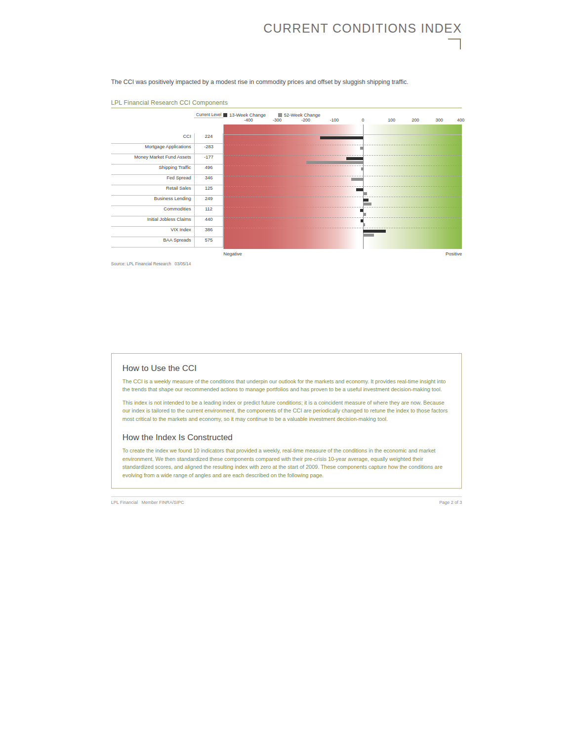Current Conditions Index
The CCI was positively impacted by a modest rise in commodity prices and offset by sluggish shipping traffic.
LPL Financial Research CCI Components
| | Current Level | 13-Week Change 52-Week Change |
| | | -400 -300 -200 -100 0 100 200 300 400 |
| CCI Mortgage Applications Money Market Fund Assets Shipping Traffic Fed Spread Retail Sales Business Lending Commodities Initial Jobless Claims VIX Index BAA Spreads | 224 -283 -177 496 346 125 249 112 440 386 575 | Negative Positive |
Source: LPL Financial Research 03/05/14
How to Use the CCI
The CCI is a weekly measure of the conditions that underpin our outlook for the markets and economy. It provides real-time insight into the trends that shape our recommended actions to manage portfolios and has proven to be a useful investment decision-making tool.
This index is not intended to be a leading index or predict future conditions; it is a coincident measure of where they are now. Because our index is tailored to the current environment, the components of the CCI are periodically changed to retune the index to those factors most critical to the markets and economy, so it may continue to be a valuable investment decision-making tool.
How the Index Is Constructed
To create the index we found 10 indicators that provided a weekly, real-time measure of the conditions in the economic and market environment. We then standardized these components compared with their pre-crisis 10-year average, equally weighted their standardized scores, and aligned the resulting index with zero at the start of 2009. These components capture how the conditions are evolving from a wide range of angles and are each described on the following page.
LPL Financial Member FINRA/SIPC Page 2 of 3